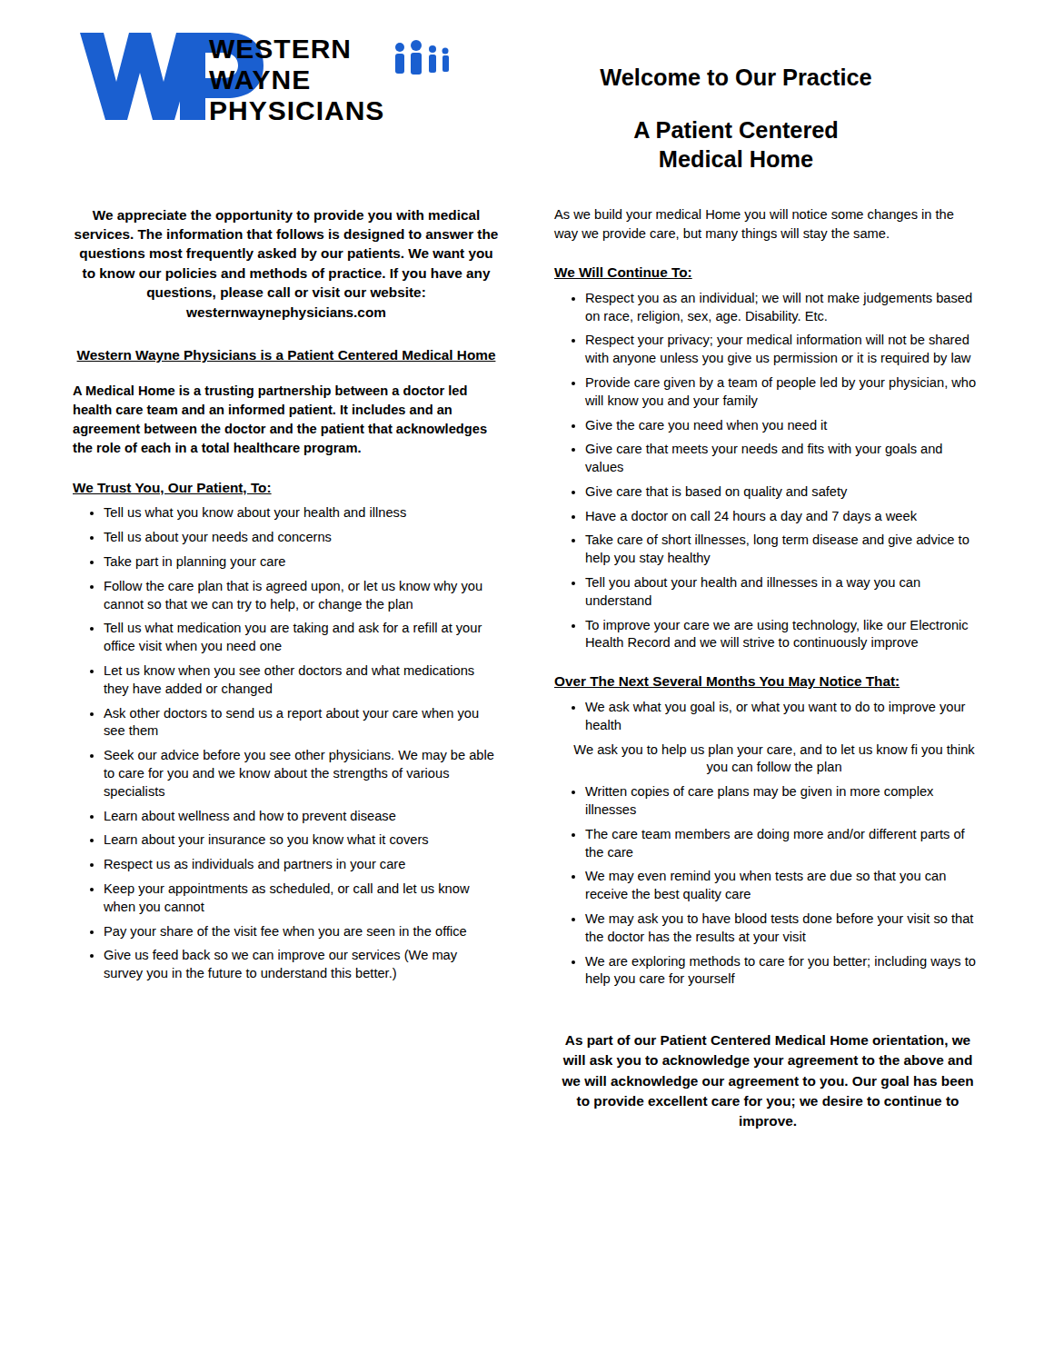WESTERN WAYNE PHYSICIANS
Welcome to Our Practice
A Patient Centered
Medical Home
We appreciate the opportunity to provide you with medical services. The information that follows is designed to answer the questions most frequently asked by our patients. We want you to know our policies and methods of practice. If you have any questions, please call or visit our website: westernwaynephysicians.com
Western Wayne Physicians is a Patient Centered Medical Home
A Medical Home is a trusting partnership between a doctor led health care team and an informed patient. It includes and an agreement between the doctor and the patient that acknowledges the role of each in a total healthcare program.
We Trust You, Our Patient, To:
Tell us what you know about your health and illness
Tell us about your needs and concerns
Take part in planning your care
Follow the care plan that is agreed upon, or let us know why you cannot so that we can try to help, or change the plan
Tell us what medication you are taking and ask for a refill at your office visit when you need one
Let us know when you see other doctors and what medications they have added or changed
Ask other doctors to send us a report about your care when you see them
Seek our advice before you see other physicians. We may be able to care for you and we know about the strengths of various specialists
Learn about wellness and how to prevent disease
Learn about your insurance so you know what it covers
Respect us as individuals and partners in your care
Keep your appointments as scheduled, or call and let us know when you cannot
Pay your share of the visit fee when you are seen in the office
Give us feed back so we can improve our services (We may survey you in the future to understand this better.)
As we build your medical Home you will notice some changes in the way we provide care, but many things will stay the same.
We Will Continue To:
Respect you as an individual; we will not make judgements based on race, religion, sex, age. Disability. Etc.
Respect your privacy; your medical information will not be shared with anyone unless you give us permission or it is required by law
Provide care given by a team of people led by your physician, who will know you and your family
Give the care you need when you need it
Give care that meets your needs and fits with your goals and values
Give care that is based on quality and safety
Have a doctor on call 24 hours a day and 7 days a week
Take care of short illnesses, long term disease and give advice to help you stay healthy
Tell you about your health and illnesses in a way you can understand
To improve your care we are using technology, like our Electronic Health Record and we will strive to continuously improve
Over The Next Several Months You May Notice That:
We ask what you goal is, or what you want to do to improve your health
We ask you to help us plan your care, and to let us know fi you think you can follow the plan
Written copies of care plans may be given in more complex illnesses
The care team members are doing more and/or different parts of the care
We may even remind you when tests are due so that you can receive the best quality care
We may ask you to have blood tests done before your visit so that the doctor has the results at your visit
We are exploring methods to care for you better; including ways to help you care for yourself
As part of our Patient Centered Medical Home orientation, we will ask you to acknowledge your agreement to the above and we will acknowledge our agreement to you. Our goal has been to provide excellent care for you; we desire to continue to improve.